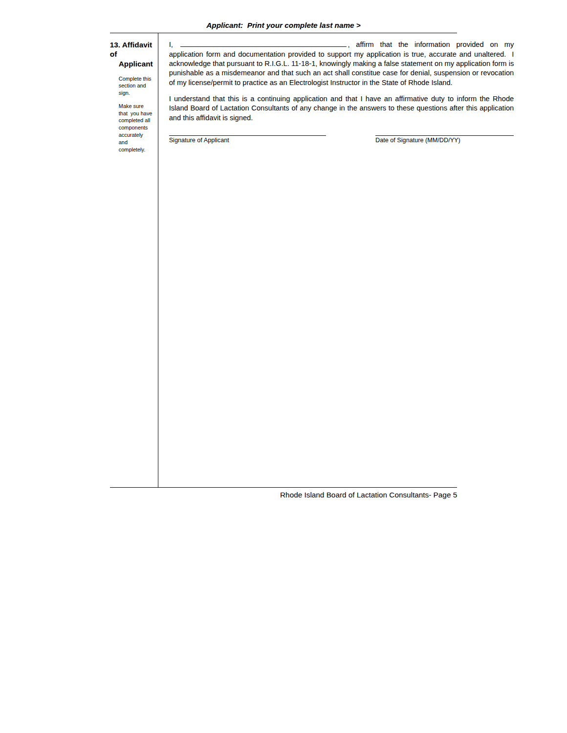Applicant: Print your complete last name >
13. Affidavit ofApplicant
Complete this section and sign.
Make sure that you have completed all components accurately and completely.
I, , affirm that the information provided on my application form and documentation provided to support my application is true, accurate and unaltered. I acknowledge that pursuant to R.I.G.L. 11-18-1, knowingly making a false statement on my application form is punishable as a misdemeanor and that such an act shall constitue case for denial, suspension or revocation of my license/permit to practice as an Electrologist Instructor in the State of Rhode Island.
I understand that this is a continuing application and that I have an affirmative duty to inform the Rhode Island Board of Lactation Consultants of any change in the answers to these questions after this application and this affidavit is signed.
Signature of Applicant
Date of Signature (MM/DD/YY)
Rhode Island Board of Lactation Consultants- Page 5